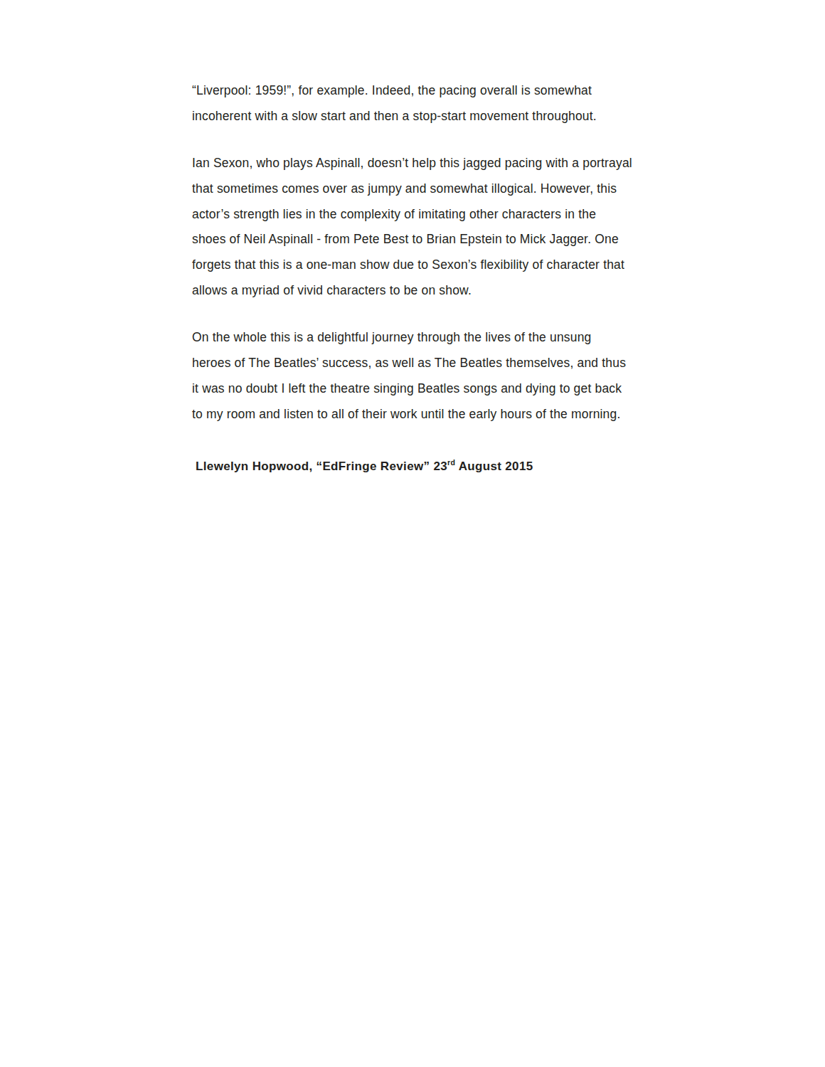“Liverpool: 1959!”, for example. Indeed, the pacing overall is somewhat incoherent with a slow start and then a stop-start movement throughout.
Ian Sexon, who plays Aspinall, doesn’t help this jagged pacing with a portrayal that sometimes comes over as jumpy and somewhat illogical. However, this actor’s strength lies in the complexity of imitating other characters in the shoes of Neil Aspinall - from Pete Best to Brian Epstein to Mick Jagger. One forgets that this is a one-man show due to Sexon’s flexibility of character that allows a myriad of vivid characters to be on show.
On the whole this is a delightful journey through the lives of the unsung heroes of The Beatles’ success, as well as The Beatles themselves, and thus it was no doubt I left the theatre singing Beatles songs and dying to get back to my room and listen to all of their work until the early hours of the morning.
Llewelyn Hopwood, “EdFringe Review” 23rd August 2015